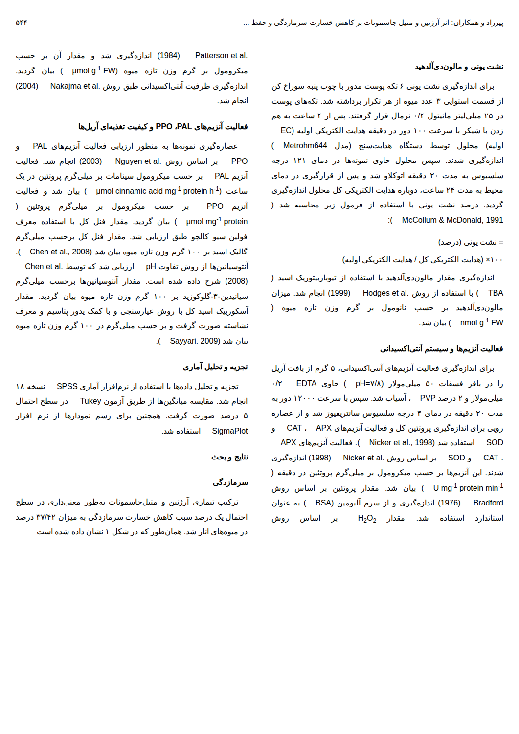پیرزاد و همکاران: اثر آرژنین و متیل جاسمونات بر کاهش خسارت سرمازدگی و حفظ ... ۵۴۴
نشت یونی و مالون‌دی‌آلدهید
برای اندازه‌گیری نشت یونی ۶ تکه پوست مدور با چوب پنبه سوراخ کن از قسمت استوایی ۳ عدد میوه از هر تکرار برداشته شد. تکه‌های پوست در ۲۵ میلی‌لیتر مانیتول ۰/۴ نرمال قرار گرفتند. پس از ۴ ساعت به هم زدن با شیکر با سرعت ۱۰۰ دور در دقیقه هدایت الکتریکی اولیه (EC اولیه) محلول توسط دستگاه هدایت‌سنج (مدل Metrohm644) اندازه‌گیری شدند. سپس محلول حاوی نمونه‌ها در دمای ۱۲۱ درجه سلسیوس به مدت ۲۰ دقیقه اتوکلاو شد و پس از قرارگیری در دمای محیط به مدت ۲۴ ساعت، دوباره هدایت الکتریکی کل محلول اندازه‌گیری گردید. درصد نشت یونی با استفاده از فرمول زیر محاسبه شد (McCollum & McDonald, 1991):
= نشت یونی (درصد)
۱۰۰× (هدایت الکتریکی کل / هدایت الکتریکی اولیه)
اندازه‌گیری مقدار مالون‌دی‌آلدهید با استفاده از تیوباربیتوریک اسید (TBA) با استفاده از روش Hodges et al. (1999) انجام شد. میزان مالون‌دی‌آلدهید بر حسب نانومول بر گرم وزن تازه میوه (nmol g-1 FW) بیان شد.
فعالیت آنزیم‌ها و سیستم آنتی‌اکسیدانی
برای اندازه‌گیری فعالیت آنزیم‌های آنتی‌اکسیدانی، ۵ گرم از بافت آریل را در بافر فسفات ۵۰ میلی‌مولار (pH=۷/۸) حاوی EDTA ۰/۲ میلی‌مولار و ۲ درصد PVP، آسیاب شد. سپس با سرعت ۱۲۰۰۰ دور به مدت ۲۰ دقیقه در دمای ۴ درجه سلسیوس سانتریفیوژ شد و از عصاره رویی برای اندازه‌گیری پروتئین کل و فعالیت آنزیم‌های APX، CAT و SOD استفاده شد (Nicker et al., 1998). فعالیت آنزیم‌های APX، CAT و SOD بر اساس روش Nicker et al. (1998) اندازه‌گیری شدند. این آنزیم‌ها بر حسب میکرومول بر میلی‌گرم پروتئین در دقیقه (U mg-1 protein min-1) بیان شد. مقدار پروتئین بر اساس روش Bradford (1976) اندازه‌گیری و از سرم آلبومین (BSA) به عنوان استاندارد استفاده شد. مقدار H2O2 بر اساس روش Patterson et al. (1984) اندازه‌گیری شد و مقدار آن بر حسب میکرومول بر گرم وزن تازه میوه (μmol g-1 FW) بیان گردید. اندازه‌گیری ظرفیت آنتی‌اکسیدانی طبق روش Nakajma et al. (2004) انجام شد.
فعالیت آنزیم‌های PAL، PPO و کیفیت تغذیه‌ای آریل‌ها
عصاره‌گیری نمونه‌ها به منظور ارزیابی فعالیت آنزیم‌های PAL و PPO بر اساس روش Nguyen et al. (2003) انجام شد. فعالیت آنزیم PAL بر حسب میکرومول سینامات بر میلی‌گرم پروتئین در یک ساعت (μmol cinnamic acid mg-1 protein h-1) بیان شد و فعالیت آنزیم PPO بر حسب میکرومول بر میلی‌گرم پروتئین (μmol mg-1 protein) بیان گردید. مقدار فنل کل با استفاده معرف فولین سیو کالچو طبق ارزیابی شد. مقدار فنل کل برحسب میلی‌گرم گالیک اسید بر ۱۰۰ گرم وزن تازه میوه بیان شد (Chen et al., 2008). آنتوسیانین‌ها از روش تفاوت pH ارزیابی شد که توسط Chen et al. (2008) شرح داده شده است. مقدار آنتوسیانین‌ها برحسب میلی‌گرم سیانیدین-۳-گلوکوزید بر ۱۰۰ گرم وزن تازه میوه بیان گردید. مقدار آسکوربیک اسید کل با روش عیارسنجی و با کمک یدور پتاسیم و معرف نشاسته صورت گرفت و بر حسب میلی‌گرم در ۱۰۰ گرم وزن تازه میوه بیان شد (Sayyari, 2009).
تجزیه و تحلیل آماری
تجزیه و تحلیل داده‌ها با استفاده از نرم‌افزار آماری SPSS نسخه ۱۸ انجام شد. مقایسه میانگین‌ها از طریق آزمون Tukey در سطح احتمال ۵ درصد صورت گرفت. همچنین برای رسم نمودارها از نرم افزار SigmaPlot استفاده شد.
نتایج و بحث
سرمازدگی
ترکیب تیماری آرژنین و متیل‌جاسمونات به‌طور معنی‌داری در سطح احتمال یک درصد سبب کاهش خسارت سرمازدگی به میزان ۳۷/۴۲ درصد در میوه‌های انار شد. همان‌طور که در شکل ۱ نشان داده شده است